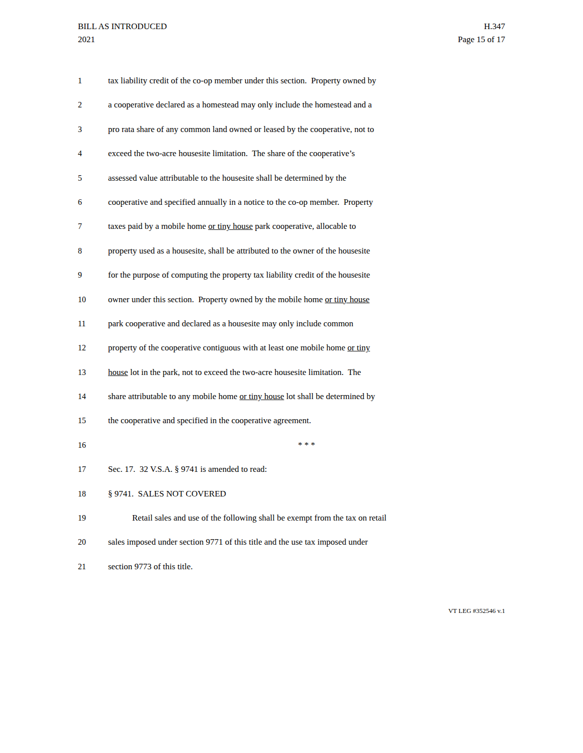BILL AS INTRODUCED
2021
H.347
Page 15 of 17
1
tax liability credit of the co-op member under this section. Property owned by
2
a cooperative declared as a homestead may only include the homestead and a
3
pro rata share of any common land owned or leased by the cooperative, not to
4
exceed the two-acre housesite limitation. The share of the cooperative’s
5
assessed value attributable to the housesite shall be determined by the
6
cooperative and specified annually in a notice to the co-op member. Property
7
taxes paid by a mobile home or tiny house park cooperative, allocable to
8
property used as a housesite, shall be attributed to the owner of the housesite
9
for the purpose of computing the property tax liability credit of the housesite
10
owner under this section. Property owned by the mobile home or tiny house
11
park cooperative and declared as a housesite may only include common
12
property of the cooperative contiguous with at least one mobile home or tiny
13
house lot in the park, not to exceed the two-acre housesite limitation. The
14
share attributable to any mobile home or tiny house lot shall be determined by
15
the cooperative and specified in the cooperative agreement.
16
* * *
17
Sec. 17. 32 V.S.A. § 9741 is amended to read:
18
§ 9741. SALES NOT COVERED
19
Retail sales and use of the following shall be exempt from the tax on retail
20
sales imposed under section 9771 of this title and the use tax imposed under
21
section 9773 of this title.
VT LEG #352546 v.1